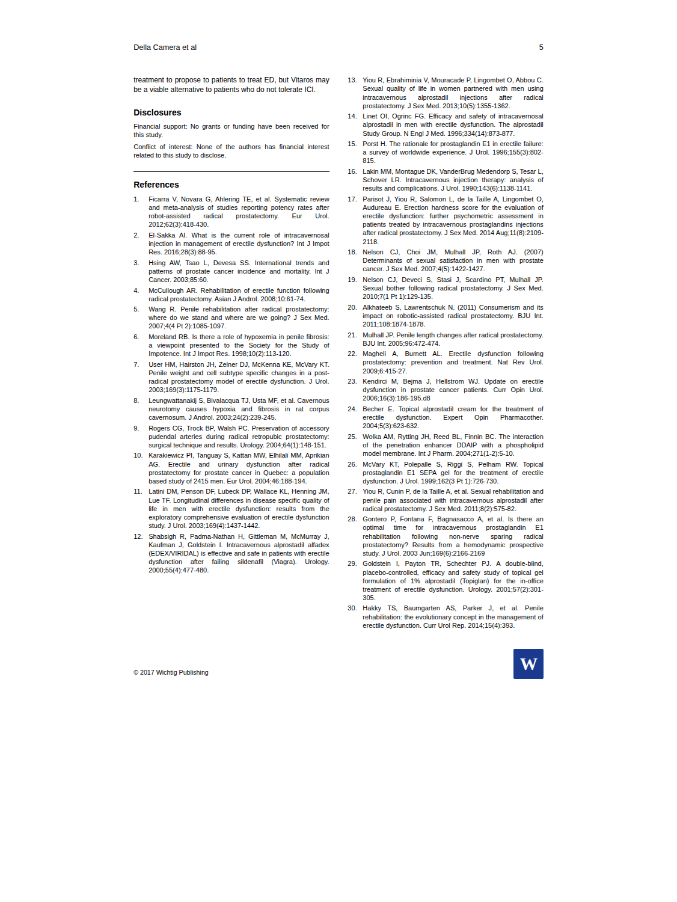Della Camera et al 5
treatment to propose to patients to treat ED, but Vitaros may be a viable alternative to patients who do not tolerate ICI.
Disclosures
Financial support: No grants or funding have been received for this study.
Conflict of interest: None of the authors has financial interest related to this study to disclose.
References
Ficarra V, Novara G, Ahlering TE, et al. Systematic review and meta-analysis of studies reporting potency rates after robot-assisted radical prostatectomy. Eur Urol. 2012;62(3):418-430.
El-Sakka AI. What is the current role of intracavernosal injection in management of erectile dysfunction? Int J Impot Res. 2016;28(3):88-95.
Hsing AW, Tsao L, Devesa SS. International trends and patterns of prostate cancer incidence and mortality. Int J Cancer. 2003;85:60.
McCullough AR. Rehabilitation of erectile function following radical prostatectomy. Asian J Androl. 2008;10:61-74.
Wang R. Penile rehabilitation after radical prostatectomy: where do we stand and where are we going? J Sex Med. 2007;4(4 Pt 2):1085-1097.
Moreland RB. Is there a role of hypoxemia in penile fibrosis: a viewpoint presented to the Society for the Study of Impotence. Int J Impot Res. 1998;10(2):113-120.
User HM, Hairston JH, Zelner DJ, McKenna KE, McVary KT. Penile weight and cell subtype specific changes in a post-radical prostatectomy model of erectile dysfunction. J Urol. 2003;169(3):1175-1179.
Leungwattanakij S, Bivalacqua TJ, Usta MF, et al. Cavernous neurotomy causes hypoxia and fibrosis in rat corpus cavernosum. J Androl. 2003;24(2):239-245.
Rogers CG, Trock BP, Walsh PC. Preservation of accessory pudendal arteries during radical retropubic prostatectomy: surgical technique and results. Urology. 2004;64(1):148-151.
Karakiewicz PI, Tanguay S, Kattan MW, Elhilali MM, Aprikian AG. Erectile and urinary dysfunction after radical prostatectomy for prostate cancer in Quebec: a population based study of 2415 men. Eur Urol. 2004;46:188-194.
Latini DM, Penson DF, Lubeck DP, Wallace KL, Henning JM, Lue TF. Longitudinal differences in disease specific quality of life in men with erectile dysfunction: results from the exploratory comprehensive evaluation of erectile dysfunction study. J Urol. 2003;169(4):1437-1442.
Shabsigh R, Padma-Nathan H, Gittleman M, McMurray J, Kaufman J, Goldstein I. Intracavernous alprostadil alfadex (EDEX/VIRIDAL) is effective and safe in patients with erectile dysfunction after failing sildenafil (Viagra). Urology. 2000;55(4):477-480.
Yiou R, Ebrahiminia V, Mouracade P, Lingombet O, Abbou C. Sexual quality of life in women partnered with men using intracavernous alprostadil injections after radical prostatectomy. J Sex Med. 2013;10(5):1355-1362.
Linet OI, Ogrinc FG. Efficacy and safety of intracavernosal alprostadil in men with erectile dysfunction. The alprostadil Study Group. N Engl J Med. 1996;334(14):873-877.
Porst H. The rationale for prostaglandin E1 in erectile failure: a survey of worldwide experience. J Urol. 1996;155(3):802-815.
Lakin MM, Montague DK, VanderBrug Medendorp S, Tesar L, Schover LR. Intracavernous injection therapy: analysis of results and complications. J Urol. 1990;143(6):1138-1141.
Parisot J, Yiou R, Salomon L, de la Taille A, Lingombet O, Audureau E. Erection hardness score for the evaluation of erectile dysfunction: further psychometric assessment in patients treated by intracavernous prostaglandins injections after radical prostatectomy. J Sex Med. 2014 Aug;11(8):2109-2118.
Nelson CJ, Choi JM, Mulhall JP, Roth AJ. (2007) Determinants of sexual satisfaction in men with prostate cancer. J Sex Med. 2007;4(5):1422-1427.
Nelson CJ, Deveci S, Stasi J, Scardino PT, Mulhall JP. Sexual bother following radical prostatectomy. J Sex Med. 2010;7(1 Pt 1):129-135.
Alkhateeb S, Lawrentschuk N. (2011) Consumerism and its impact on robotic-assisted radical prostatectomy. BJU Int. 2011;108:1874-1878.
Mulhall JP. Penile length changes after radical prostatectomy. BJU Int. 2005;96:472-474.
Magheli A, Burnett AL. Erectile dysfunction following prostatectomy: prevention and treatment. Nat Rev Urol. 2009;6:415-27.
Kendirci M, Bejma J, Hellstrom WJ. Update on erectile dysfunction in prostate cancer patients. Curr Opin Urol. 2006;16(3):186-195.d8
Becher E. Topical alprostadil cream for the treatment of erectile dysfunction. Expert Opin Pharmacother. 2004;5(3):623-632.
Wolka AM, Rytting JH, Reed BL, Finnin BC. The interaction of the penetration enhancer DDAIP with a phospholipid model membrane. Int J Pharm. 2004;271(1-2):5-10.
McVary KT, Polepalle S, Riggi S, Pelham RW. Topical prostaglandin E1 SEPA gel for the treatment of erectile dysfunction. J Urol. 1999;162(3 Pt 1):726-730.
Yiou R, Cunin P, de la Taille A, et al. Sexual rehabilitation and penile pain associated with intracavernous alprostadil after radical prostatectomy. J Sex Med. 2011;8(2):575-82.
Gontero P, Fontana F, Bagnasacco A, et al. Is there an optimal time for intracavernous prostaglandin E1 rehabilitation following non-nerve sparing radical prostatectomy? Results from a hemodynamic prospective study. J Urol. 2003 Jun;169(6):2166-2169
Goldstein I, Payton TR, Schechter PJ. A double-blind, placebo-controlled, efficacy and safety study of topical gel formulation of 1% alprostadil (Topiglan) for the in-office treatment of erectile dysfunction. Urology. 2001;57(2):301-305.
Hakky TS, Baumgarten AS, Parker J, et al. Penile rehabilitation: the evolutionary concept in the management of erectile dysfunction. Curr Urol Rep. 2014;15(4):393.
© 2017 Wichtig Publishing
W